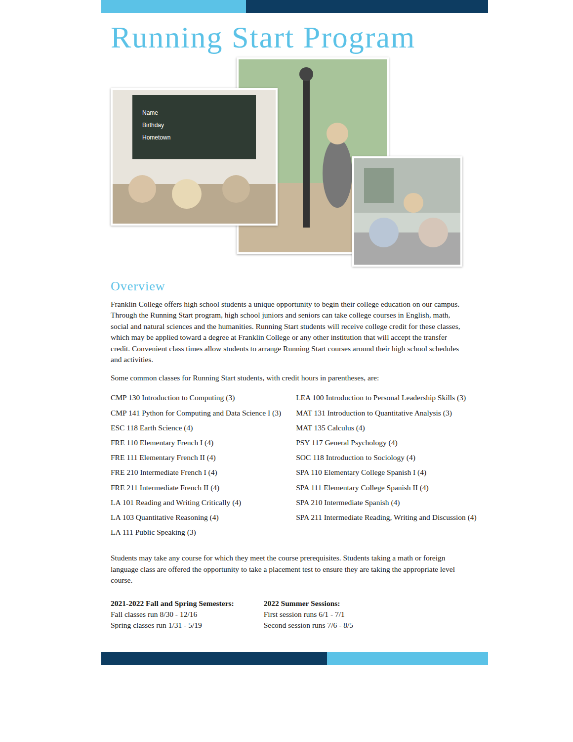Running Start Program
Overview
Franklin College offers high school students a unique opportunity to begin their college education on our campus. Through the Running Start program, high school juniors and seniors can take college courses in English, math, social and natural sciences and the humanities. Running Start students will receive college credit for these classes, which may be applied toward a degree at Franklin College or any other institution that will accept the transfer credit. Convenient class times allow students to arrange Running Start courses around their high school schedules and activities.
Some common classes for Running Start students, with credit hours in parentheses, are:
CMP 130 Introduction to Computing (3)
CMP 141 Python for Computing and Data Science I (3)
ESC 118 Earth Science (4)
FRE 110 Elementary French I (4)
FRE 111 Elementary French II (4)
FRE 210 Intermediate French I (4)
FRE 211 Intermediate French II (4)
LA 101 Reading and Writing Critically (4)
LA 103 Quantitative Reasoning (4)
LA 111 Public Speaking (3)
LEA 100 Introduction to Personal Leadership Skills (3)
MAT 131 Introduction to Quantitative Analysis (3)
MAT 135 Calculus (4)
PSY 117 General Psychology (4)
SOC 118 Introduction to Sociology (4)
SPA 110 Elementary College Spanish I (4)
SPA 111 Elementary College Spanish II (4)
SPA 210 Intermediate Spanish (4)
SPA 211 Intermediate Reading, Writing and Discussion (4)
Students may take any course for which they meet the course prerequisites. Students taking a math or foreign language class are offered the opportunity to take a placement test to ensure they are taking the appropriate level course.
2021-2022 Fall and Spring Semesters:
Fall classes run 8/30 - 12/16
Spring classes run 1/31 - 5/19
2022 Summer Sessions:
First session runs 6/1 - 7/1
Second session runs 7/6 - 8/5